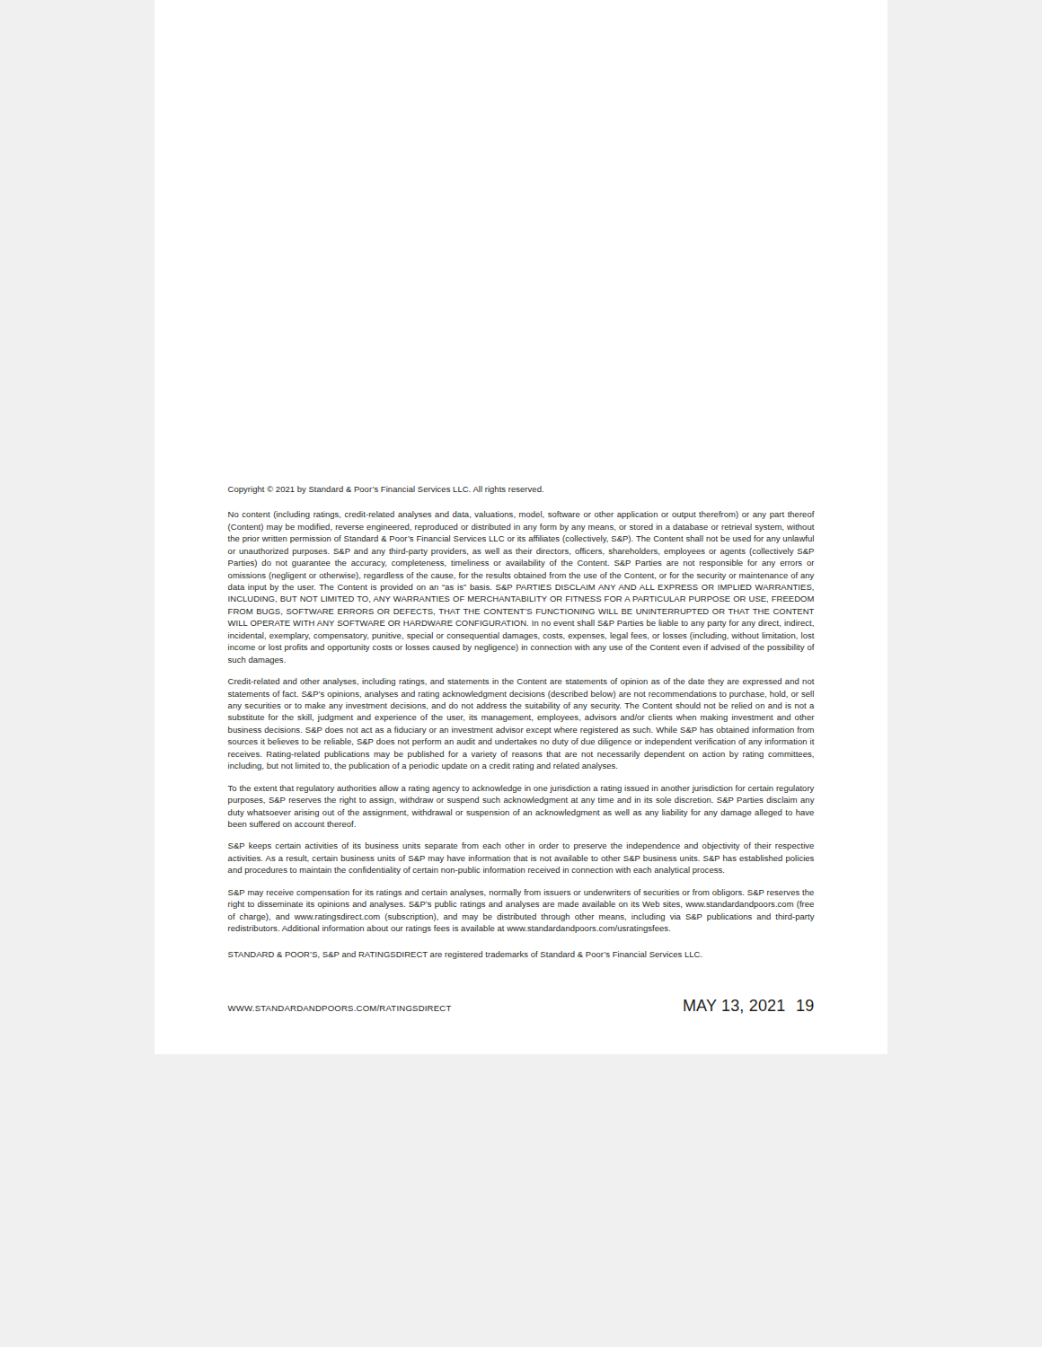Copyright © 2021 by Standard & Poor’s Financial Services LLC. All rights reserved.
No content (including ratings, credit-related analyses and data, valuations, model, software or other application or output therefrom) or any part thereof (Content) may be modified, reverse engineered, reproduced or distributed in any form by any means, or stored in a database or retrieval system, without the prior written permission of Standard & Poor’s Financial Services LLC or its affiliates (collectively, S&P). The Content shall not be used for any unlawful or unauthorized purposes. S&P and any third-party providers, as well as their directors, officers, shareholders, employees or agents (collectively S&P Parties) do not guarantee the accuracy, completeness, timeliness or availability of the Content. S&P Parties are not responsible for any errors or omissions (negligent or otherwise), regardless of the cause, for the results obtained from the use of the Content, or for the security or maintenance of any data input by the user. The Content is provided on an “as is” basis. S&P PARTIES DISCLAIM ANY AND ALL EXPRESS OR IMPLIED WARRANTIES, INCLUDING, BUT NOT LIMITED TO, ANY WARRANTIES OF MERCHANTABILITY OR FITNESS FOR A PARTICULAR PURPOSE OR USE, FREEDOM FROM BUGS, SOFTWARE ERRORS OR DEFECTS, THAT THE CONTENT’S FUNCTIONING WILL BE UNINTERRUPTED OR THAT THE CONTENT WILL OPERATE WITH ANY SOFTWARE OR HARDWARE CONFIGURATION. In no event shall S&P Parties be liable to any party for any direct, indirect, incidental, exemplary, compensatory, punitive, special or consequential damages, costs, expenses, legal fees, or losses (including, without limitation, lost income or lost profits and opportunity costs or losses caused by negligence) in connection with any use of the Content even if advised of the possibility of such damages.
Credit-related and other analyses, including ratings, and statements in the Content are statements of opinion as of the date they are expressed and not statements of fact. S&P’s opinions, analyses and rating acknowledgment decisions (described below) are not recommendations to purchase, hold, or sell any securities or to make any investment decisions, and do not address the suitability of any security. The Content should not be relied on and is not a substitute for the skill, judgment and experience of the user, its management, employees, advisors and/or clients when making investment and other business decisions. S&P does not act as a fiduciary or an investment advisor except where registered as such. While S&P has obtained information from sources it believes to be reliable, S&P does not perform an audit and undertakes no duty of due diligence or independent verification of any information it receives. Rating-related publications may be published for a variety of reasons that are not necessarily dependent on action by rating committees, including, but not limited to, the publication of a periodic update on a credit rating and related analyses.
To the extent that regulatory authorities allow a rating agency to acknowledge in one jurisdiction a rating issued in another jurisdiction for certain regulatory purposes, S&P reserves the right to assign, withdraw or suspend such acknowledgment at any time and in its sole discretion. S&P Parties disclaim any duty whatsoever arising out of the assignment, withdrawal or suspension of an acknowledgment as well as any liability for any damage alleged to have been suffered on account thereof.
S&P keeps certain activities of its business units separate from each other in order to preserve the independence and objectivity of their respective activities. As a result, certain business units of S&P may have information that is not available to other S&P business units. S&P has established policies and procedures to maintain the confidentiality of certain non-public information received in connection with each analytical process.
S&P may receive compensation for its ratings and certain analyses, normally from issuers or underwriters of securities or from obligors. S&P reserves the right to disseminate its opinions and analyses. S&P’s public ratings and analyses are made available on its Web sites, www.standardandpoors.com (free of charge), and www.ratingsdirect.com (subscription), and may be distributed through other means, including via S&P publications and third-party redistributors. Additional information about our ratings fees is available at www.standardandpoors.com/usratingsfees.
STANDARD & POOR’S, S&P and RATINGSDIRECT are registered trademarks of Standard & Poor’s Financial Services LLC.
WWW.STANDARDANDPOORS.COM/RATINGSDIRECT
MAY 13, 202119